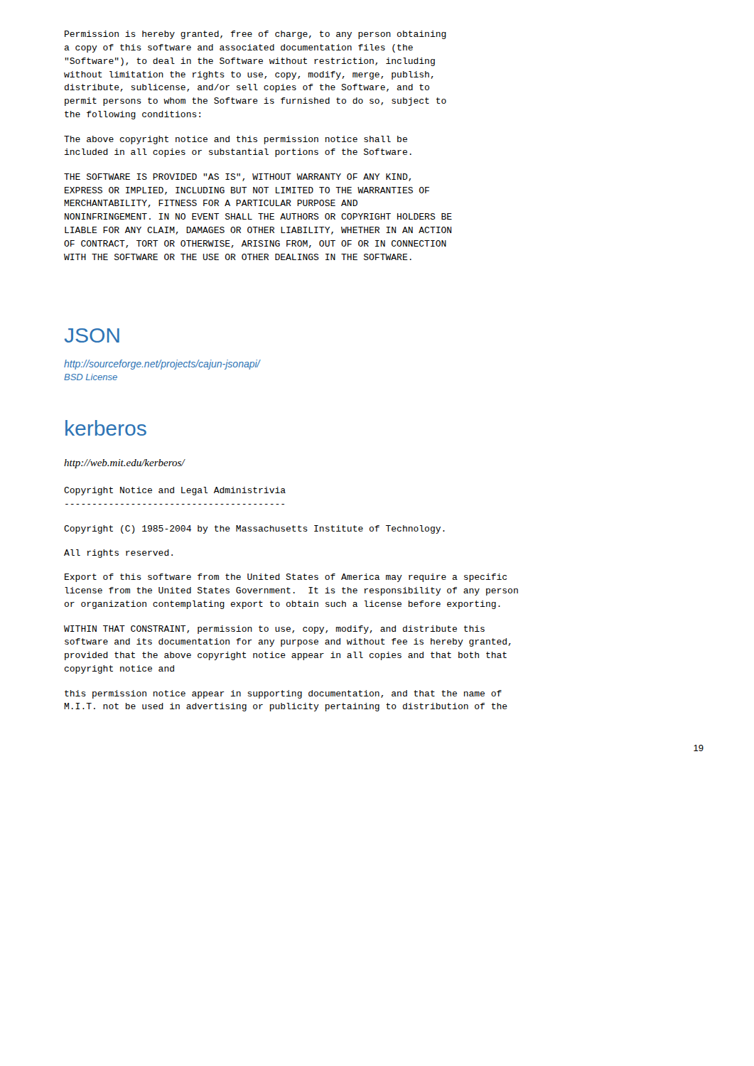Permission is hereby granted, free of charge, to any person obtaining
a copy of this software and associated documentation files (the
"Software"), to deal in the Software without restriction, including
without limitation the rights to use, copy, modify, merge, publish,
distribute, sublicense, and/or sell copies of the Software, and to
permit persons to whom the Software is furnished to do so, subject to
the following conditions:
The above copyright notice and this permission notice shall be
included in all copies or substantial portions of the Software.
THE SOFTWARE IS PROVIDED "AS IS", WITHOUT WARRANTY OF ANY KIND,
EXPRESS OR IMPLIED, INCLUDING BUT NOT LIMITED TO THE WARRANTIES OF
MERCHANTABILITY, FITNESS FOR A PARTICULAR PURPOSE AND
NONINFRINGEMENT. IN NO EVENT SHALL THE AUTHORS OR COPYRIGHT HOLDERS BE
LIABLE FOR ANY CLAIM, DAMAGES OR OTHER LIABILITY, WHETHER IN AN ACTION
OF CONTRACT, TORT OR OTHERWISE, ARISING FROM, OUT OF OR IN CONNECTION
WITH THE SOFTWARE OR THE USE OR OTHER DEALINGS IN THE SOFTWARE.
JSON
http://sourceforge.net/projects/cajun-jsonapi/
BSD License
kerberos
http://web.mit.edu/kerberos/
Copyright Notice and Legal Administrivia
----------------------------------------
Copyright (C) 1985-2004 by the Massachusetts Institute of Technology.
All rights reserved.
Export of this software from the United States of America may require a specific
license from the United States Government.  It is the responsibility of any person
or organization contemplating export to obtain such a license before exporting.
WITHIN THAT CONSTRAINT, permission to use, copy, modify, and distribute this
software and its documentation for any purpose and without fee is hereby granted,
provided that the above copyright notice appear in all copies and that both that
copyright notice and
this permission notice appear in supporting documentation, and that the name of
M.I.T. not be used in advertising or publicity pertaining to distribution of the
19